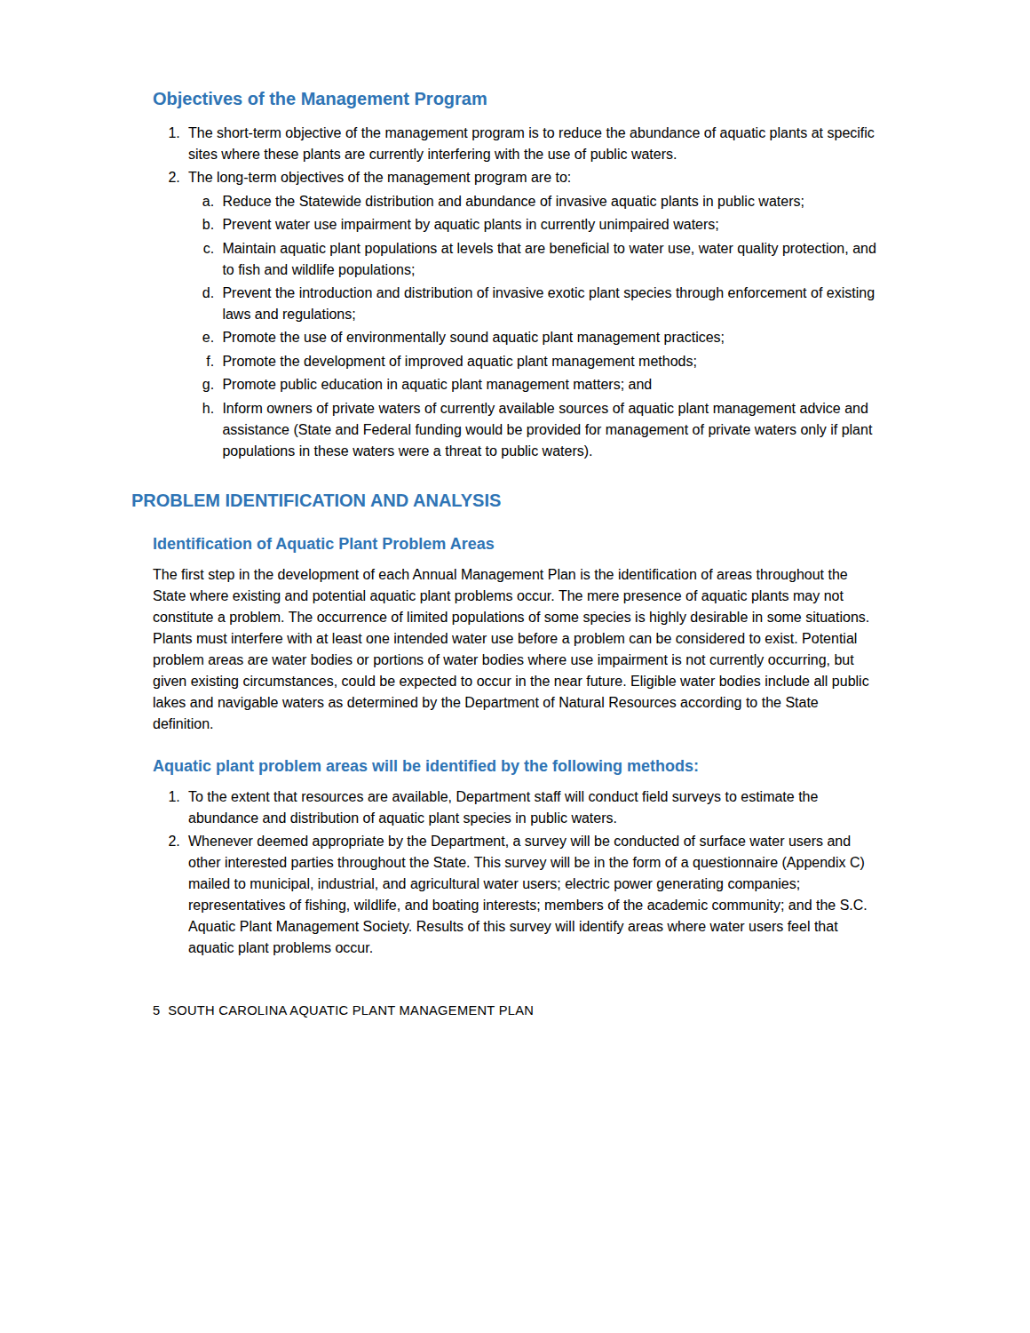Objectives of the Management Program
The short-term objective of the management program is to reduce the abundance of aquatic plants at specific sites where these plants are currently interfering with the use of public waters.
The long-term objectives of the management program are to:
Reduce the Statewide distribution and abundance of invasive aquatic plants in public waters;
Prevent water use impairment by aquatic plants in currently unimpaired waters;
Maintain aquatic plant populations at levels that are beneficial to water use, water quality protection, and to fish and wildlife populations;
Prevent the introduction and distribution of invasive exotic plant species through enforcement of existing laws and regulations;
Promote the use of environmentally sound aquatic plant management practices;
Promote the development of improved aquatic plant management methods;
Promote public education in aquatic plant management matters; and
Inform owners of private waters of currently available sources of aquatic plant management advice and assistance (State and Federal funding would be provided for management of private waters only if plant populations in these waters were a threat to public waters).
PROBLEM IDENTIFICATION AND ANALYSIS
Identification of Aquatic Plant Problem Areas
The first step in the development of each Annual Management Plan is the identification of areas throughout the State where existing and potential aquatic plant problems occur. The mere presence of aquatic plants may not constitute a problem. The occurrence of limited populations of some species is highly desirable in some situations. Plants must interfere with at least one intended water use before a problem can be considered to exist. Potential problem areas are water bodies or portions of water bodies where use impairment is not currently occurring, but given existing circumstances, could be expected to occur in the near future. Eligible water bodies include all public lakes and navigable waters as determined by the Department of Natural Resources according to the State definition.
Aquatic plant problem areas will be identified by the following methods:
To the extent that resources are available, Department staff will conduct field surveys to estimate the abundance and distribution of aquatic plant species in public waters.
Whenever deemed appropriate by the Department, a survey will be conducted of surface water users and other interested parties throughout the State. This survey will be in the form of a questionnaire (Appendix C) mailed to municipal, industrial, and agricultural water users; electric power generating companies; representatives of fishing, wildlife, and boating interests; members of the academic community; and the S.C. Aquatic Plant Management Society. Results of this survey will identify areas where water users feel that aquatic plant problems occur.
5 SOUTH CAROLINA AQUATIC PLANT MANAGEMENT PLAN